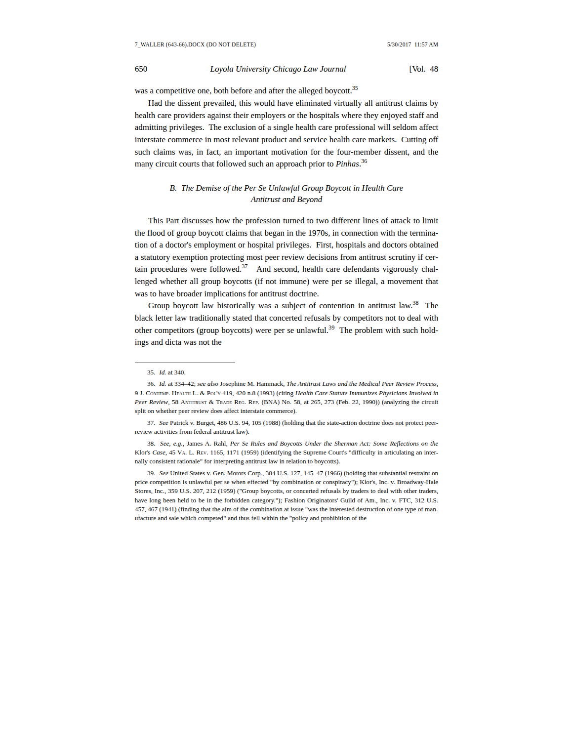7_WALLER (643-66).DOCX (DO NOT DELETE) 5/30/2017 11:57 AM
650 Loyola University Chicago Law Journal [Vol. 48
was a competitive one, both before and after the alleged boycott.35
Had the dissent prevailed, this would have eliminated virtually all antitrust claims by health care providers against their employers or the hospitals where they enjoyed staff and admitting privileges. The exclusion of a single health care professional will seldom affect interstate commerce in most relevant product and service health care markets. Cutting off such claims was, in fact, an important motivation for the four-member dissent, and the many circuit courts that followed such an approach prior to Pinhas.36
B. The Demise of the Per Se Unlawful Group Boycott in Health Care
Antitrust and Beyond
This Part discusses how the profession turned to two different lines of attack to limit the flood of group boycott claims that began in the 1970s, in connection with the termination of a doctor's employment or hospital privileges. First, hospitals and doctors obtained a statutory exemption protecting most peer review decisions from antitrust scrutiny if certain procedures were followed.37 And second, health care defendants vigorously challenged whether all group boycotts (if not immune) were per se illegal, a movement that was to have broader implications for antitrust doctrine.
Group boycott law historically was a subject of contention in antitrust law.38 The black letter law traditionally stated that concerted refusals by competitors not to deal with other competitors (group boycotts) were per se unlawful.39 The problem with such holdings and dicta was not the
35. Id. at 340.
36. Id. at 334–42; see also Josephine M. Hammack, The Antitrust Laws and the Medical Peer Review Process, 9 J. Contemp. Health L. & Pol'y 419, 420 n.8 (1993) (citing Health Care Statute Immunizes Physicians Involved in Peer Review, 58 Antitrust & Trade Reg. Rep. (BNA) No. 58, at 265, 273 (Feb. 22, 1990)) (analyzing the circuit split on whether peer review does affect interstate commerce).
37. See Patrick v. Burget, 486 U.S. 94, 105 (1988) (holding that the state-action doctrine does not protect peer-review activities from federal antitrust law).
38. See, e.g., James A. Rahl, Per Se Rules and Boycotts Under the Sherman Act: Some Reflections on the Klor's Case, 45 Va. L. Rev. 1165, 1171 (1959) (identifying the Supreme Court's "difficulty in articulating an internally consistent rationale" for interpreting antitrust law in relation to boycotts).
39. See United States v. Gen. Motors Corp., 384 U.S. 127, 145–47 (1966) (holding that substantial restraint on price competition is unlawful per se when effected "by combination or conspiracy"); Klor's, Inc. v. Broadway-Hale Stores, Inc., 359 U.S. 207, 212 (1959) ("Group boycotts, or concerted refusals by traders to deal with other traders, have long been held to be in the forbidden category."); Fashion Originators' Guild of Am., Inc. v. FTC, 312 U.S. 457, 467 (1941) (finding that the aim of the combination at issue "was the interested destruction of one type of manufacture and sale which competed" and thus fell within the "policy and prohibition of the